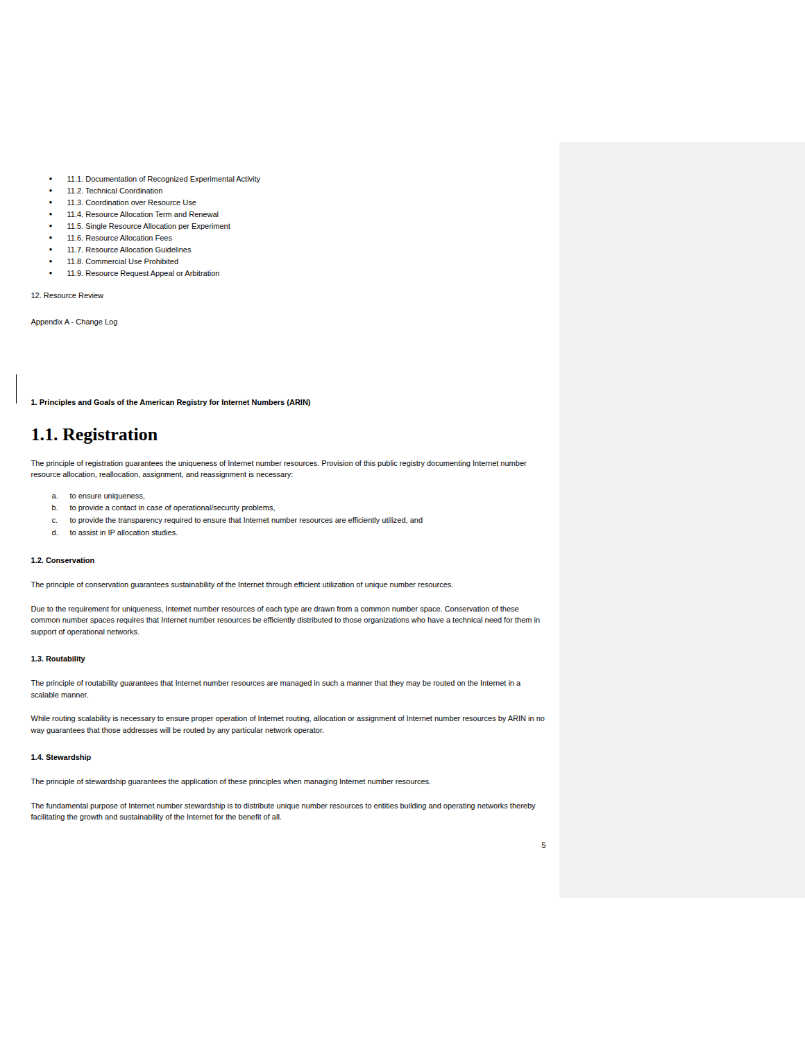11.1. Documentation of Recognized Experimental Activity
11.2. Technical Coordination
11.3. Coordination over Resource Use
11.4. Resource Allocation Term and Renewal
11.5. Single Resource Allocation per Experiment
11.6. Resource Allocation Fees
11.7. Resource Allocation Guidelines
11.8. Commercial Use Prohibited
11.9. Resource Request Appeal or Arbitration
12. Resource Review
Appendix A - Change Log
1. Principles and Goals of the American Registry for Internet Numbers (ARIN)
1.1. Registration
The principle of registration guarantees the uniqueness of Internet number resources. Provision of this public registry documenting Internet number resource allocation, reallocation, assignment, and reassignment is necessary:
to ensure uniqueness,
to provide a contact in case of operational/security problems,
to provide the transparency required to ensure that Internet number resources are efficiently utilized, and
to assist in IP allocation studies.
1.2. Conservation
The principle of conservation guarantees sustainability of the Internet through efficient utilization of unique number resources.
Due to the requirement for uniqueness, Internet number resources of each type are drawn from a common number space. Conservation of these common number spaces requires that Internet number resources be efficiently distributed to those organizations who have a technical need for them in support of operational networks.
1.3. Routability
The principle of routability guarantees that Internet number resources are managed in such a manner that they may be routed on the Internet in a scalable manner.
While routing scalability is necessary to ensure proper operation of Internet routing, allocation or assignment of Internet number resources by ARIN in no way guarantees that those addresses will be routed by any particular network operator.
1.4. Stewardship
The principle of stewardship guarantees the application of these principles when managing Internet number resources.
The fundamental purpose of Internet number stewardship is to distribute unique number resources to entities building and operating networks thereby facilitating the growth and sustainability of the Internet for the benefit of all.
5